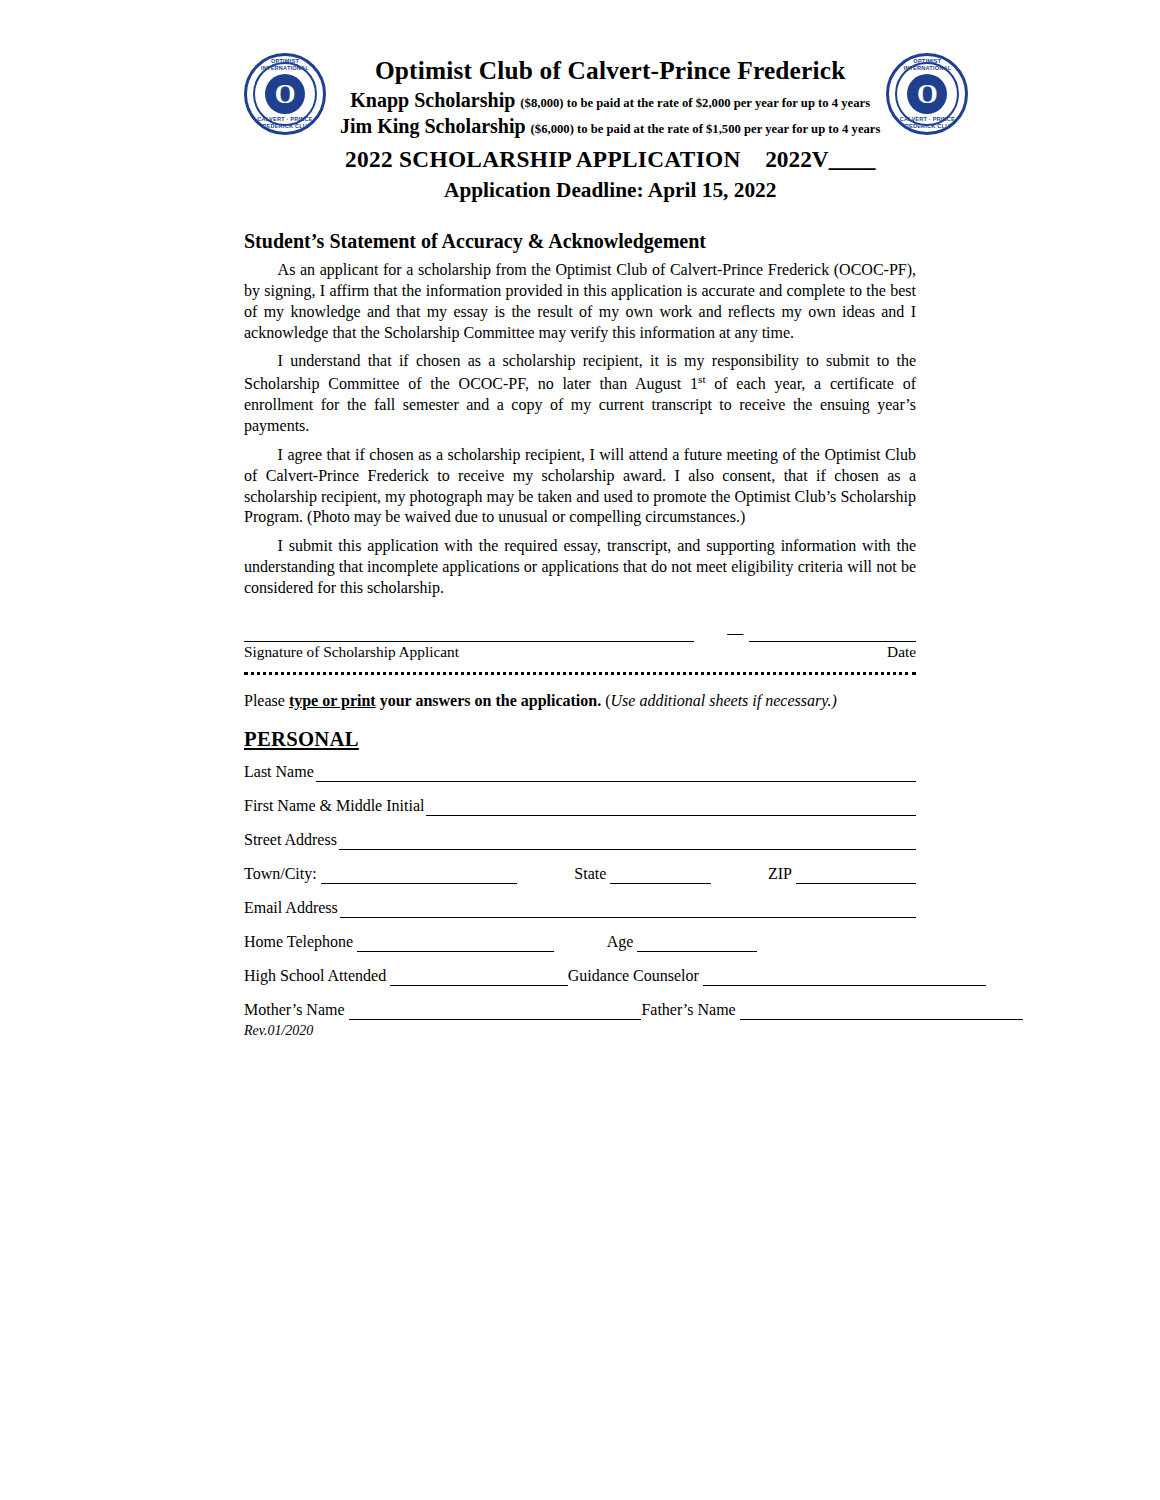OPTIMIST INTERNATIONAL
CALVERT · PRINCE FREDERICK CLUB
O
Optimist Club of Calvert-Prince Frederick
Knapp Scholarship ($8,000) to be paid at the rate of $2,000 per year for up to 4 years
Jim King Scholarship ($6,000) to be paid at the rate of $1,500 per year for up to 4 years
2022 SCHOLARSHIP APPLICATION 2022V____
Application Deadline: April 15, 2022
OPTIMIST INTERNATIONAL
CALVERT · PRINCE FREDERICK CLUB
O
Student’s Statement of Accuracy & Acknowledgement
As an applicant for a scholarship from the Optimist Club of Calvert-Prince Frederick (OCOC-PF), by signing, I affirm that the information provided in this application is accurate and complete to the best of my knowledge and that my essay is the result of my own work and reflects my own ideas and I acknowledge that the Scholarship Committee may verify this information at any time.
I understand that if chosen as a scholarship recipient, it is my responsibility to submit to the Scholarship Committee of the OCOC-PF, no later than August 1st of each year, a certificate of enrollment for the fall semester and a copy of my current transcript to receive the ensuing year’s payments.
I agree that if chosen as a scholarship recipient, I will attend a future meeting of the Optimist Club of Calvert-Prince Frederick to receive my scholarship award. I also consent, that if chosen as a scholarship recipient, my photograph may be taken and used to promote the Optimist Club’s Scholarship Program. (Photo may be waived due to unusual or compelling circumstances.)
I submit this application with the required essay, transcript, and supporting information with the understanding that incomplete applications or applications that do not meet eligibility criteria will not be considered for this scholarship.
—
Signature of Scholarship Applicant
Date
Please type or print your answers on the application. (Use additional sheets if necessary.)
PERSONAL
Last Name
First Name & Middle Initial
Street Address
Town/City:
State
ZIP
Email Address
Home Telephone
Age
High School Attended
Guidance Counselor
Mother’s Name
Father’s Name
Rev.01/2020